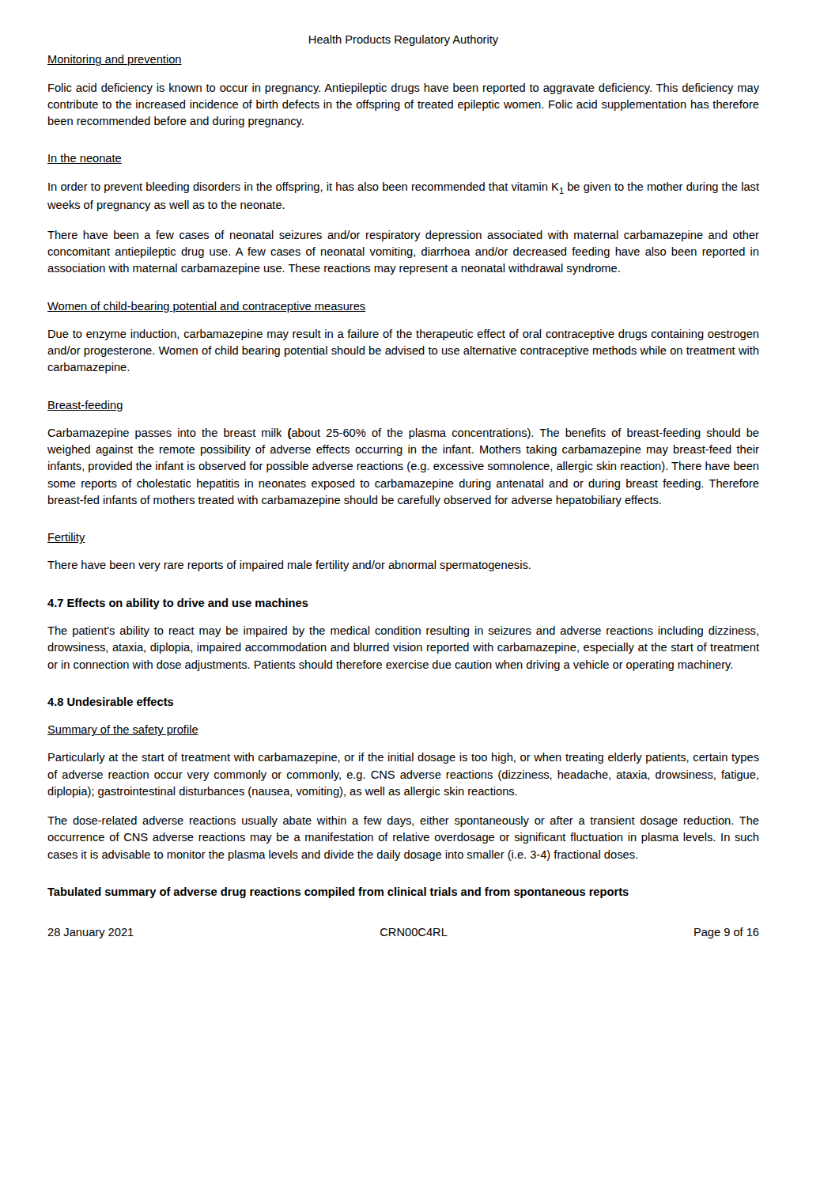Health Products Regulatory Authority
Monitoring and prevention
Folic acid deficiency is known to occur in pregnancy. Antiepileptic drugs have been reported to aggravate deficiency. This deficiency may contribute to the increased incidence of birth defects in the offspring of treated epileptic women. Folic acid supplementation has therefore been recommended before and during pregnancy.
In the neonate
In order to prevent bleeding disorders in the offspring, it has also been recommended that vitamin K1 be given to the mother during the last weeks of pregnancy as well as to the neonate.
There have been a few cases of neonatal seizures and/or respiratory depression associated with maternal carbamazepine and other concomitant antiepileptic drug use. A few cases of neonatal vomiting, diarrhoea and/or decreased feeding have also been reported in association with maternal carbamazepine use. These reactions may represent a neonatal withdrawal syndrome.
Women of child-bearing potential and contraceptive measures
Due to enzyme induction, carbamazepine may result in a failure of the therapeutic effect of oral contraceptive drugs containing oestrogen and/or progesterone. Women of child bearing potential should be advised to use alternative contraceptive methods while on treatment with carbamazepine.
Breast-feeding
Carbamazepine passes into the breast milk (about 25-60% of the plasma concentrations). The benefits of breast-feeding should be weighed against the remote possibility of adverse effects occurring in the infant. Mothers taking carbamazepine may breast-feed their infants, provided the infant is observed for possible adverse reactions (e.g. excessive somnolence, allergic skin reaction). There have been some reports of cholestatic hepatitis in neonates exposed to carbamazepine during antenatal and or during breast feeding. Therefore breast-fed infants of mothers treated with carbamazepine should be carefully observed for adverse hepatobiliary effects.
Fertility
There have been very rare reports of impaired male fertility and/or abnormal spermatogenesis.
4.7 Effects on ability to drive and use machines
The patient's ability to react may be impaired by the medical condition resulting in seizures and adverse reactions including dizziness, drowsiness, ataxia, diplopia, impaired accommodation and blurred vision reported with carbamazepine, especially at the start of treatment or in connection with dose adjustments. Patients should therefore exercise due caution when driving a vehicle or operating machinery.
4.8 Undesirable effects
Summary of the safety profile
Particularly at the start of treatment with carbamazepine, or if the initial dosage is too high, or when treating elderly patients, certain types of adverse reaction occur very commonly or commonly, e.g. CNS adverse reactions (dizziness, headache, ataxia, drowsiness, fatigue, diplopia); gastrointestinal disturbances (nausea, vomiting), as well as allergic skin reactions.
The dose-related adverse reactions usually abate within a few days, either spontaneously or after a transient dosage reduction. The occurrence of CNS adverse reactions may be a manifestation of relative overdosage or significant fluctuation in plasma levels. In such cases it is advisable to monitor the plasma levels and divide the daily dosage into smaller (i.e. 3-4) fractional doses.
Tabulated summary of adverse drug reactions compiled from clinical trials and from spontaneous reports
28 January 2021 CRN00C4RL Page 9 of 16